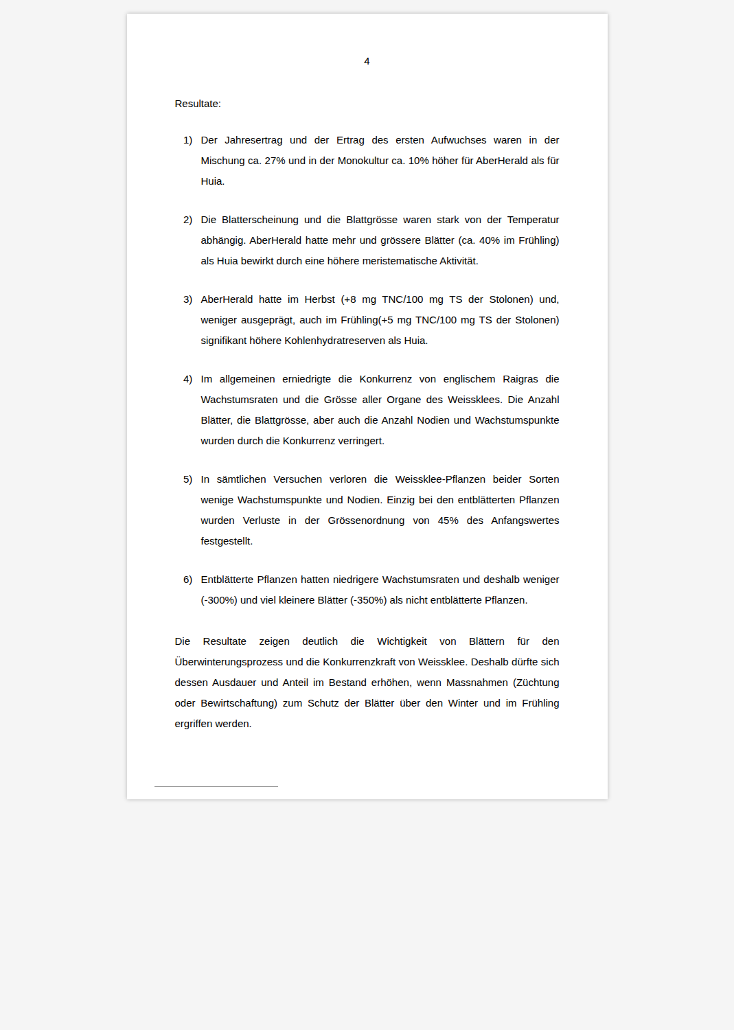4
Resultate:
Der Jahresertrag und der Ertrag des ersten Aufwuchses waren in der Mischung ca. 27% und in der Monokultur ca. 10% höher für AberHerald als für Huia.
Die Blatterscheinung und die Blattgrösse waren stark von der Temperatur abhängig. AberHerald hatte mehr und grössere Blätter (ca. 40% im Frühling) als Huia bewirkt durch eine höhere meristematische Aktivität.
AberHerald hatte im Herbst (+8 mg TNC/100 mg TS der Stolonen) und, weniger ausgeprägt, auch im Frühling(+5 mg TNC/100 mg TS der Stolonen) signifikant höhere Kohlenhydratreserven als Huia.
Im allgemeinen erniedrigte die Konkurrenz von englischem Raigras die Wachstumsraten und die Grösse aller Organe des Weissklees. Die Anzahl Blätter, die Blattgrösse, aber auch die Anzahl Nodien und Wachstumspunkte wurden durch die Konkurrenz verringert.
In sämtlichen Versuchen verloren die Weissklee-Pflanzen beider Sorten wenige Wachstumspunkte und Nodien. Einzig bei den entblätterten Pflanzen wurden Verluste in der Grössenordnung von 45% des Anfangswertes festgestellt.
Entblätterte Pflanzen hatten niedrigere Wachstumsraten und deshalb weniger (-300%) und viel kleinere Blätter (-350%) als nicht entblätterte Pflanzen.
Die Resultate zeigen deutlich die Wichtigkeit von Blättern für den Überwinterungsprozess und die Konkurrenzkraft von Weissklee. Deshalb dürfte sich dessen Ausdauer und Anteil im Bestand erhöhen, wenn Massnahmen (Züchtung oder Bewirtschaftung) zum Schutz der Blätter über den Winter und im Frühling ergriffen werden.